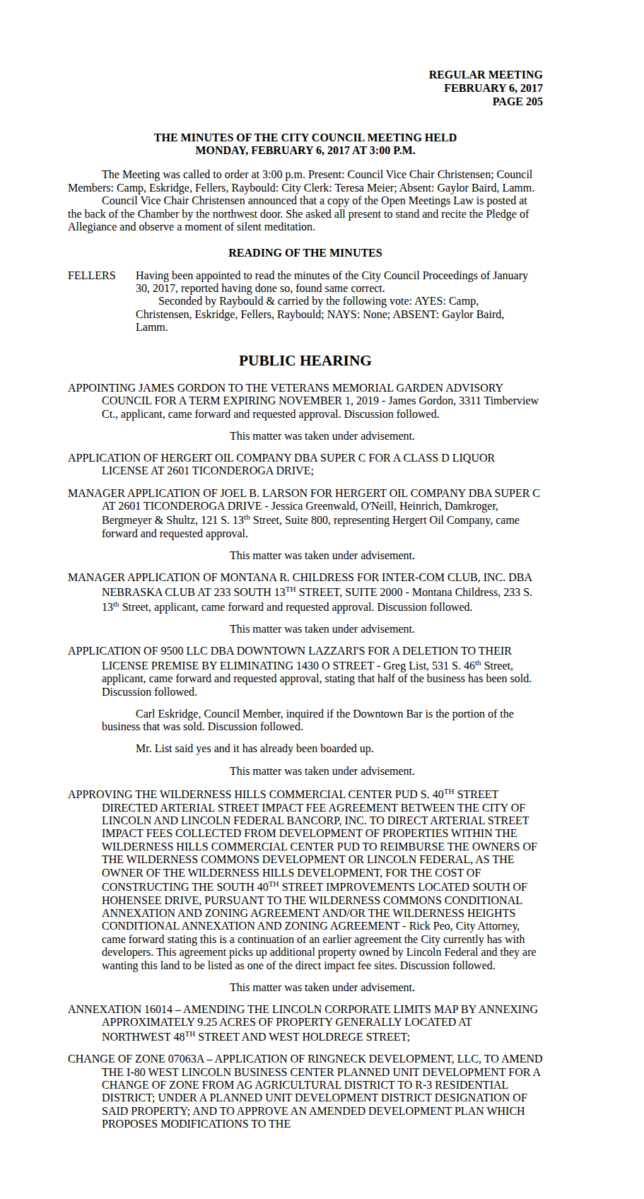REGULAR MEETING
FEBRUARY 6, 2017
PAGE 205
THE MINUTES OF THE CITY COUNCIL MEETING HELD
MONDAY, FEBRUARY 6, 2017 AT 3:00 P.M.
The Meeting was called to order at 3:00 p.m. Present: Council Vice Chair Christensen; Council Members: Camp, Eskridge, Fellers, Raybould: City Clerk: Teresa Meier; Absent: Gaylor Baird, Lamm.
Council Vice Chair Christensen announced that a copy of the Open Meetings Law is posted at the back of the Chamber by the northwest door. She asked all present to stand and recite the Pledge of Allegiance and observe a moment of silent meditation.
READING OF THE MINUTES
FELLERS Having been appointed to read the minutes of the City Council Proceedings of January 30, 2017, reported having done so, found same correct.
Seconded by Raybould & carried by the following vote: AYES: Camp, Christensen, Eskridge, Fellers, Raybould; NAYS: None; ABSENT: Gaylor Baird, Lamm.
PUBLIC HEARING
APPOINTING JAMES GORDON TO THE VETERANS MEMORIAL GARDEN ADVISORY COUNCIL FOR A TERM EXPIRING NOVEMBER 1, 2019 - James Gordon, 3311 Timberview Ct., applicant, came forward and requested approval. Discussion followed.
This matter was taken under advisement.
APPLICATION OF HERGERT OIL COMPANY DBA SUPER C FOR A CLASS D LIQUOR LICENSE AT 2601 TICONDEROGA DRIVE;
MANAGER APPLICATION OF JOEL B. LARSON FOR HERGERT OIL COMPANY DBA SUPER C AT 2601 TICONDEROGA DRIVE - Jessica Greenwald, O'Neill, Heinrich, Damkroger, Bergmeyer & Shultz, 121 S. 13th Street, Suite 800, representing Hergert Oil Company, came forward and requested approval.
This matter was taken under advisement.
MANAGER APPLICATION OF MONTANA R. CHILDRESS FOR INTER-COM CLUB, INC. DBA NEBRASKA CLUB AT 233 SOUTH 13TH STREET, SUITE 2000 - Montana Childress, 233 S. 13th Street, applicant, came forward and requested approval. Discussion followed.
This matter was taken under advisement.
APPLICATION OF 9500 LLC DBA DOWNTOWN LAZZARI'S FOR A DELETION TO THEIR LICENSE PREMISE BY ELIMINATING 1430 O STREET - Greg List, 531 S. 46th Street, applicant, came forward and requested approval, stating that half of the business has been sold. Discussion followed.
Carl Eskridge, Council Member, inquired if the Downtown Bar is the portion of the business that was sold. Discussion followed.
Mr. List said yes and it has already been boarded up.
This matter was taken under advisement.
APPROVING THE WILDERNESS HILLS COMMERCIAL CENTER PUD S. 40TH STREET DIRECTED ARTERIAL STREET IMPACT FEE AGREEMENT BETWEEN THE CITY OF LINCOLN AND LINCOLN FEDERAL BANCORP, INC. TO DIRECT ARTERIAL STREET IMPACT FEES COLLECTED FROM DEVELOPMENT OF PROPERTIES WITHIN THE WILDERNESS HILLS COMMERCIAL CENTER PUD TO REIMBURSE THE OWNERS OF THE WILDERNESS COMMONS DEVELOPMENT OR LINCOLN FEDERAL, AS THE OWNER OF THE WILDERNESS HILLS DEVELOPMENT, FOR THE COST OF CONSTRUCTING THE SOUTH 40TH STREET IMPROVEMENTS LOCATED SOUTH OF HOHENSEE DRIVE, PURSUANT TO THE WILDERNESS COMMONS CONDITIONAL ANNEXATION AND ZONING AGREEMENT AND/OR THE WILDERNESS HEIGHTS CONDITIONAL ANNEXATION AND ZONING AGREEMENT - Rick Peo, City Attorney, came forward stating this is a continuation of an earlier agreement the City currently has with developers. This agreement picks up additional property owned by Lincoln Federal and they are wanting this land to be listed as one of the direct impact fee sites. Discussion followed.
This matter was taken under advisement.
ANNEXATION 16014 – AMENDING THE LINCOLN CORPORATE LIMITS MAP BY ANNEXING APPROXIMATELY 9.25 ACRES OF PROPERTY GENERALLY LOCATED AT NORTHWEST 48TH STREET AND WEST HOLDREGE STREET;
CHANGE OF ZONE 07063A – APPLICATION OF RINGNECK DEVELOPMENT, LLC, TO AMEND THE I-80 WEST LINCOLN BUSINESS CENTER PLANNED UNIT DEVELOPMENT FOR A CHANGE OF ZONE FROM AG AGRICULTURAL DISTRICT TO R-3 RESIDENTIAL DISTRICT; UNDER A PLANNED UNIT DEVELOPMENT DISTRICT DESIGNATION OF SAID PROPERTY; AND TO APPROVE AN AMENDED DEVELOPMENT PLAN WHICH PROPOSES MODIFICATIONS TO THE